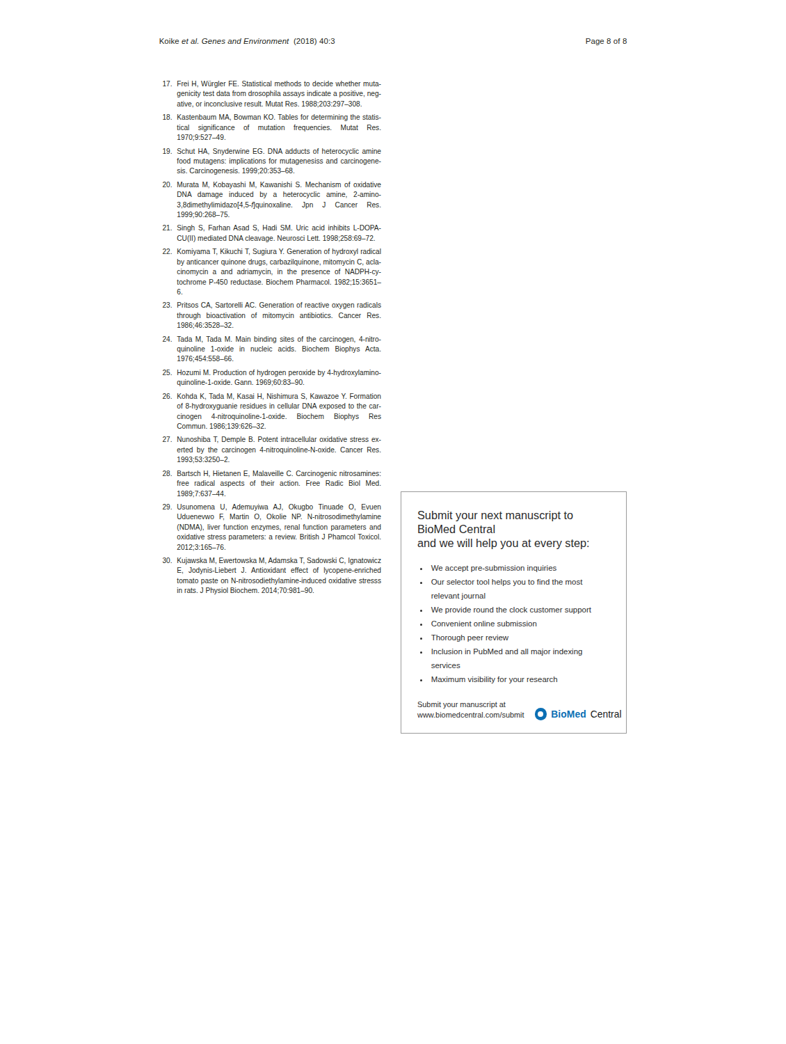Koike et al. Genes and Environment (2018) 40:3
Page 8 of 8
17. Frei H, Würgler FE. Statistical methods to decide whether mutagenicity test data from drosophila assays indicate a positive, negative, or inconclusive result. Mutat Res. 1988;203:297–308.
18. Kastenbaum MA, Bowman KO. Tables for determining the statistical significance of mutation frequencies. Mutat Res. 1970;9:527–49.
19. Schut HA, Snyderwine EG. DNA adducts of heterocyclic amine food mutagens: implications for mutagenesiss and carcinogenesis. Carcinogenesis. 1999;20:353–68.
20. Murata M, Kobayashi M, Kawanishi S. Mechanism of oxidative DNA damage induced by a heterocyclic amine, 2-amino-3,8dimethylimidazo[4,5-f]quinoxaline. Jpn J Cancer Res. 1999;90:268–75.
21. Singh S, Farhan Asad S, Hadi SM. Uric acid inhibits L-DOPA-CU(II) mediated DNA cleavage. Neurosci Lett. 1998;258:69–72.
22. Komiyama T, Kikuchi T, Sugiura Y. Generation of hydroxyl radical by anticancer quinone drugs, carbazilquinone, mitomycin C, aclacinomycin a and adriamycin, in the presence of NADPH-cytochrome P-450 reductase. Biochem Pharmacol. 1982;15:3651–6.
23. Pritsos CA, Sartorelli AC. Generation of reactive oxygen radicals through bioactivation of mitomycin antibiotics. Cancer Res. 1986;46:3528–32.
24. Tada M, Tada M. Main binding sites of the carcinogen, 4-nitroquinoline 1-oxide in nucleic acids. Biochem Biophys Acta. 1976;454:558–66.
25. Hozumi M. Production of hydrogen peroxide by 4-hydroxylaminoquinoline-1-oxide. Gann. 1969;60:83–90.
26. Kohda K, Tada M, Kasai H, Nishimura S, Kawazoe Y. Formation of 8-hydroxyguanie residues in cellular DNA exposed to the carcinogen 4-nitroquinoline-1-oxide. Biochem Biophys Res Commun. 1986;139:626–32.
27. Nunoshiba T, Demple B. Potent intracellular oxidative stress exerted by the carcinogen 4-nitroquinoline-N-oxide. Cancer Res. 1993;53:3250–2.
28. Bartsch H, Hietanen E, Malaveille C. Carcinogenic nitrosamines: free radical aspects of their action. Free Radic Biol Med. 1989;7:637–44.
29. Usunomena U, Ademuyiwa AJ, Okugbo Tinuade O, Evuen Uduenevwo F, Martin O, Okolie NP. N-nitrosodimethylamine (NDMA), liver function enzymes, renal function parameters and oxidative stress parameters: a review. British J Phamcol Toxicol. 2012;3:165–76.
30. Kujawska M, Ewertowska M, Adamska T, Sadowski C, Ignatowicz E, Jodynis-Liebert J. Antioxidant effect of lycopene-enriched tomato paste on N-nitrosodiethylamine-induced oxidative stresss in rats. J Physiol Biochem. 2014;70:981–90.
Submit your next manuscript to BioMed Central
and we will help you at every step:
We accept pre-submission inquiries
Our selector tool helps you to find the most relevant journal
We provide round the clock customer support
Convenient online submission
Thorough peer review
Inclusion in PubMed and all major indexing services
Maximum visibility for your research
Submit your manuscript at www.biomedcentral.com/submit
BioMed Central